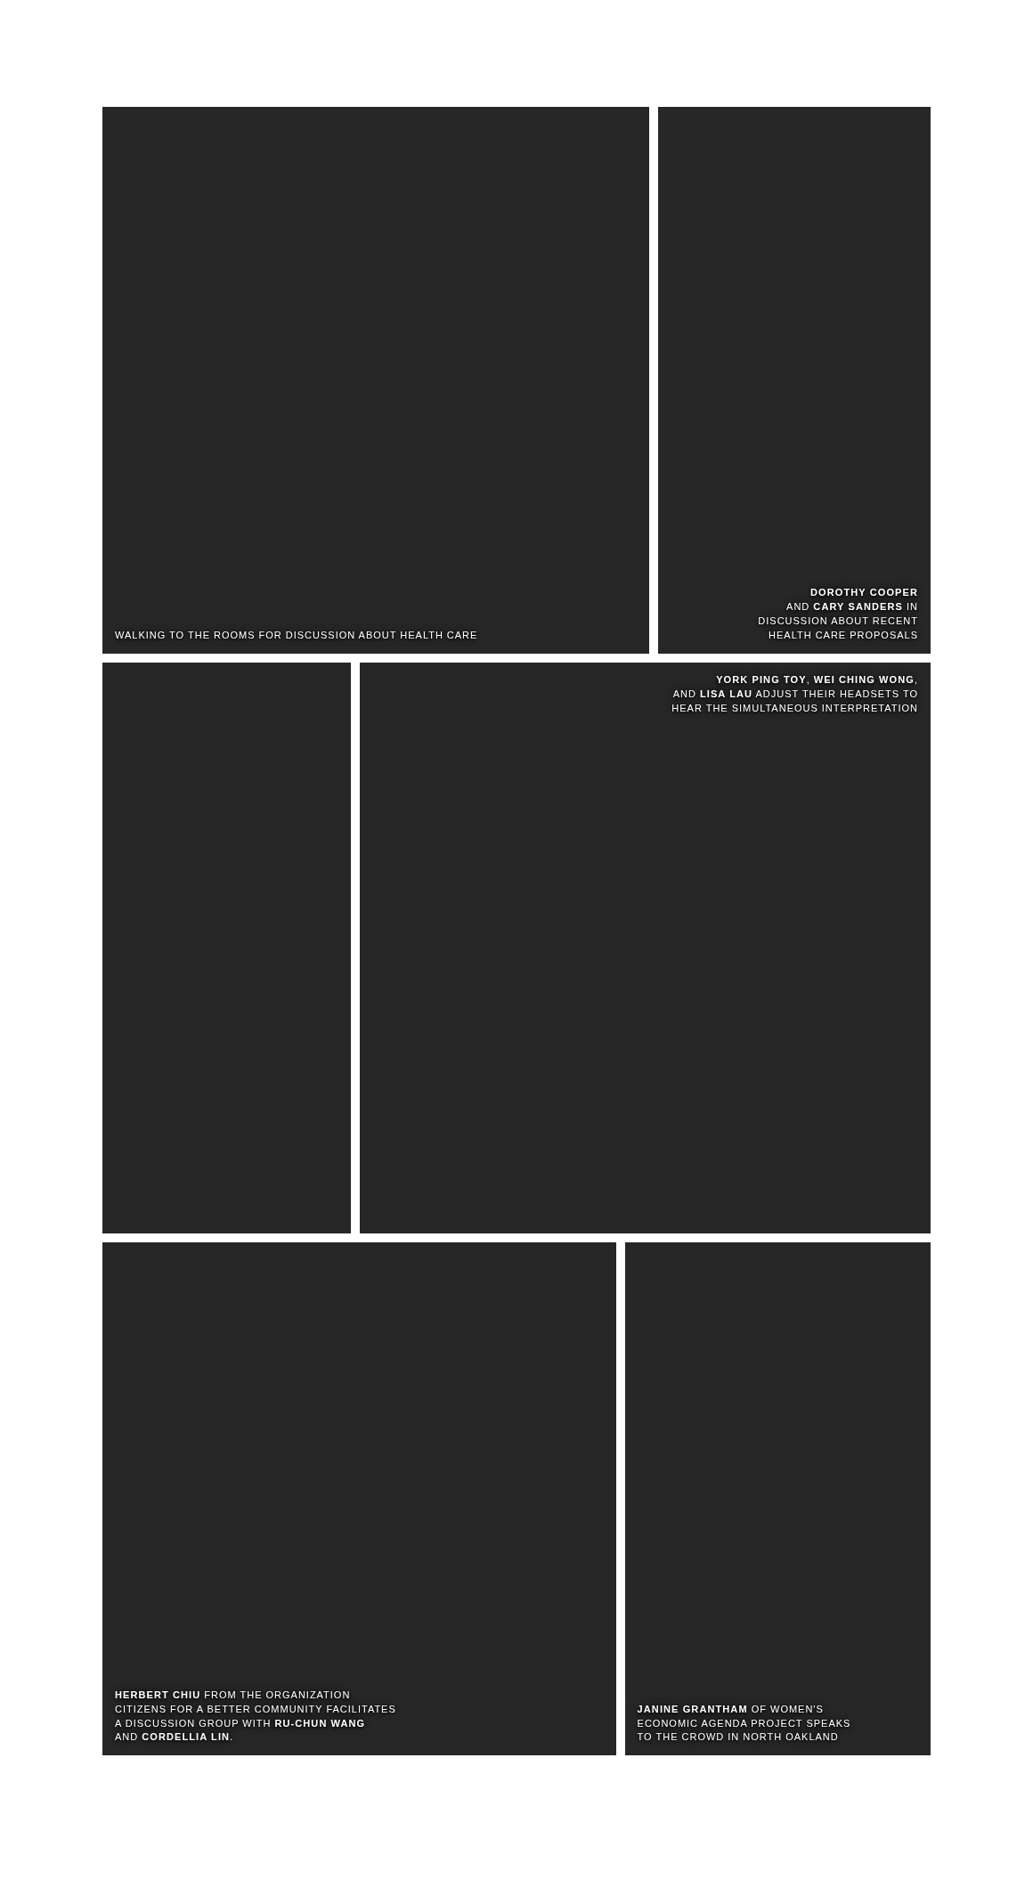Walking to the rooms for discussion about health care
Dorothy Cooper
and Cary Sanders in
discussion about recent
health care proposals
York Ping Toy, Wei Ching Wong,
and Lisa Lau adjust their headsets to
hear the simultaneous interpretation
Herbert Chiu from the organization
Citizens for a Better Community facilitates
a discussion group with Ru-Chun Wang
and Cordellia Lin.
Janine Grantham of Women's
Economic Agenda Project speaks
to the crowd in North Oakland